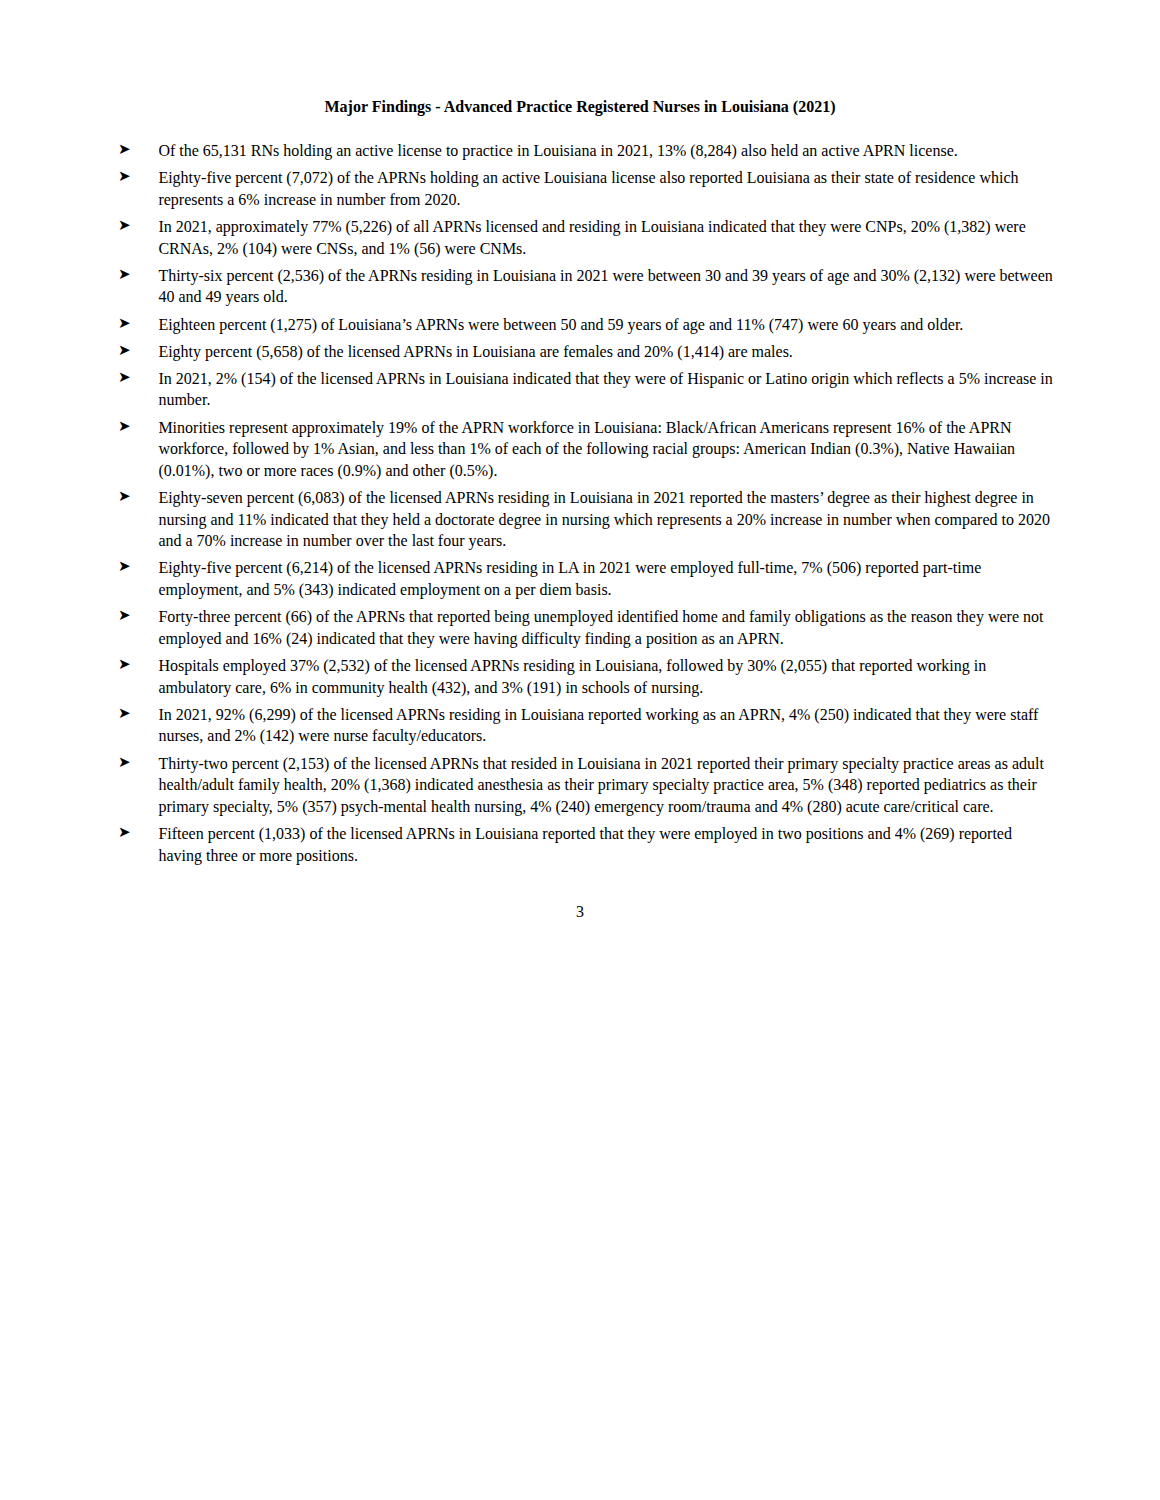Major Findings - Advanced Practice Registered Nurses in Louisiana (2021)
Of the 65,131 RNs holding an active license to practice in Louisiana in 2021, 13% (8,284) also held an active APRN license.
Eighty-five percent (7,072) of the APRNs holding an active Louisiana license also reported Louisiana as their state of residence which represents a 6% increase in number from 2020.
In 2021, approximately 77% (5,226) of all APRNs licensed and residing in Louisiana indicated that they were CNPs, 20% (1,382) were CRNAs, 2% (104) were CNSs, and 1% (56) were CNMs.
Thirty-six percent (2,536) of the APRNs residing in Louisiana in 2021 were between 30 and 39 years of age and 30% (2,132) were between 40 and 49 years old.
Eighteen percent (1,275) of Louisiana’s APRNs were between 50 and 59 years of age and 11% (747) were 60 years and older.
Eighty percent (5,658) of the licensed APRNs in Louisiana are females and 20% (1,414) are males.
In 2021, 2% (154) of the licensed APRNs in Louisiana indicated that they were of Hispanic or Latino origin which reflects a 5% increase in number.
Minorities represent approximately 19% of the APRN workforce in Louisiana: Black/African Americans represent 16% of the APRN workforce, followed by 1% Asian, and less than 1% of each of the following racial groups: American Indian (0.3%), Native Hawaiian (0.01%), two or more races (0.9%) and other (0.5%).
Eighty-seven percent (6,083) of the licensed APRNs residing in Louisiana in 2021 reported the masters’ degree as their highest degree in nursing and 11% indicated that they held a doctorate degree in nursing which represents a 20% increase in number when compared to 2020 and a 70% increase in number over the last four years.
Eighty-five percent (6,214) of the licensed APRNs residing in LA in 2021 were employed full-time, 7% (506) reported part-time employment, and 5% (343) indicated employment on a per diem basis.
Forty-three percent (66) of the APRNs that reported being unemployed identified home and family obligations as the reason they were not employed and 16% (24) indicated that they were having difficulty finding a position as an APRN.
Hospitals employed 37% (2,532) of the licensed APRNs residing in Louisiana, followed by 30% (2,055) that reported working in ambulatory care, 6% in community health (432), and 3% (191) in schools of nursing.
In 2021, 92% (6,299) of the licensed APRNs residing in Louisiana reported working as an APRN, 4% (250) indicated that they were staff nurses, and 2% (142) were nurse faculty/educators.
Thirty-two percent (2,153) of the licensed APRNs that resided in Louisiana in 2021 reported their primary specialty practice areas as adult health/adult family health, 20% (1,368) indicated anesthesia as their primary specialty practice area, 5% (348) reported pediatrics as their primary specialty, 5% (357) psych-mental health nursing, 4% (240) emergency room/trauma and 4% (280) acute care/critical care.
Fifteen percent (1,033) of the licensed APRNs in Louisiana reported that they were employed in two positions and 4% (269) reported having three or more positions.
3